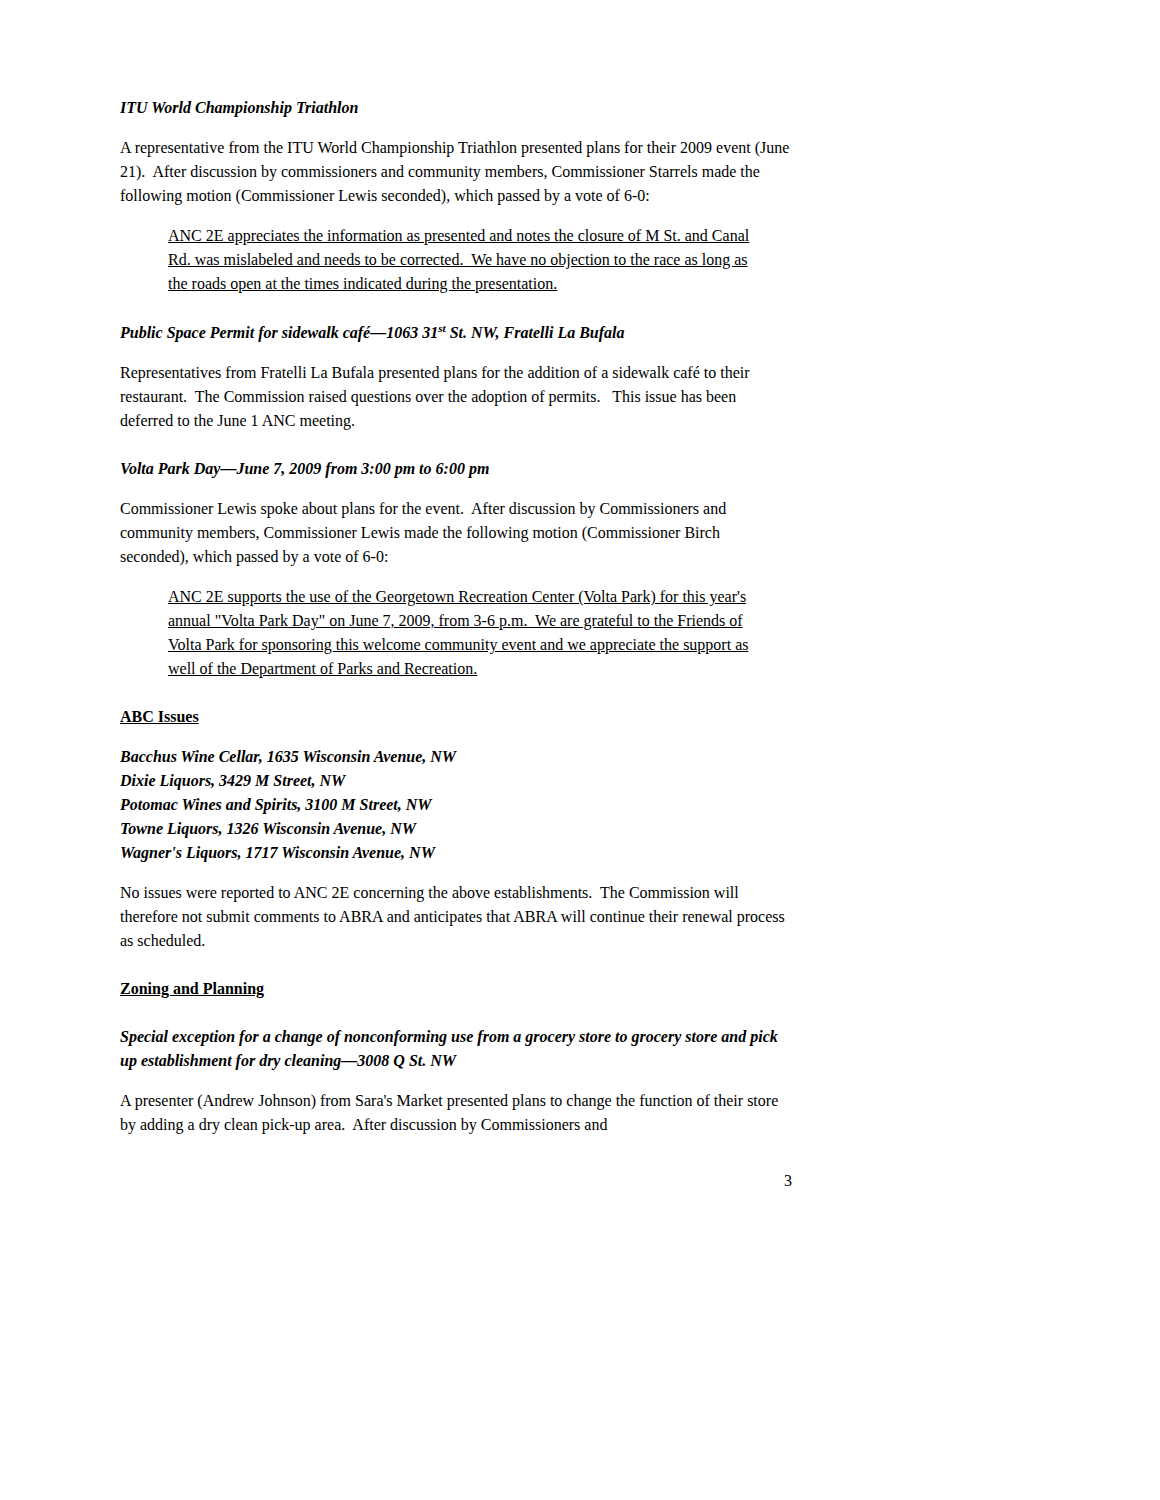ITU World Championship Triathlon
A representative from the ITU World Championship Triathlon presented plans for their 2009 event (June 21). After discussion by commissioners and community members, Commissioner Starrels made the following motion (Commissioner Lewis seconded), which passed by a vote of 6-0:
ANC 2E appreciates the information as presented and notes the closure of M St. and Canal Rd. was mislabeled and needs to be corrected. We have no objection to the race as long as the roads open at the times indicated during the presentation.
Public Space Permit for sidewalk café—1063 31st St. NW, Fratelli La Bufala
Representatives from Fratelli La Bufala presented plans for the addition of a sidewalk café to their restaurant. The Commission raised questions over the adoption of permits. This issue has been deferred to the June 1 ANC meeting.
Volta Park Day—June 7, 2009 from 3:00 pm to 6:00 pm
Commissioner Lewis spoke about plans for the event. After discussion by Commissioners and community members, Commissioner Lewis made the following motion (Commissioner Birch seconded), which passed by a vote of 6-0:
ANC 2E supports the use of the Georgetown Recreation Center (Volta Park) for this year's annual "Volta Park Day" on June 7, 2009, from 3-6 p.m. We are grateful to the Friends of Volta Park for sponsoring this welcome community event and we appreciate the support as well of the Department of Parks and Recreation.
ABC Issues
Bacchus Wine Cellar, 1635 Wisconsin Avenue, NW
Dixie Liquors, 3429 M Street, NW
Potomac Wines and Spirits, 3100 M Street, NW
Towne Liquors, 1326 Wisconsin Avenue, NW
Wagner's Liquors, 1717 Wisconsin Avenue, NW
No issues were reported to ANC 2E concerning the above establishments. The Commission will therefore not submit comments to ABRA and anticipates that ABRA will continue their renewal process as scheduled.
Zoning and Planning
Special exception for a change of nonconforming use from a grocery store to grocery store and pick up establishment for dry cleaning—3008 Q St. NW
A presenter (Andrew Johnson) from Sara's Market presented plans to change the function of their store by adding a dry clean pick-up area. After discussion by Commissioners and
3